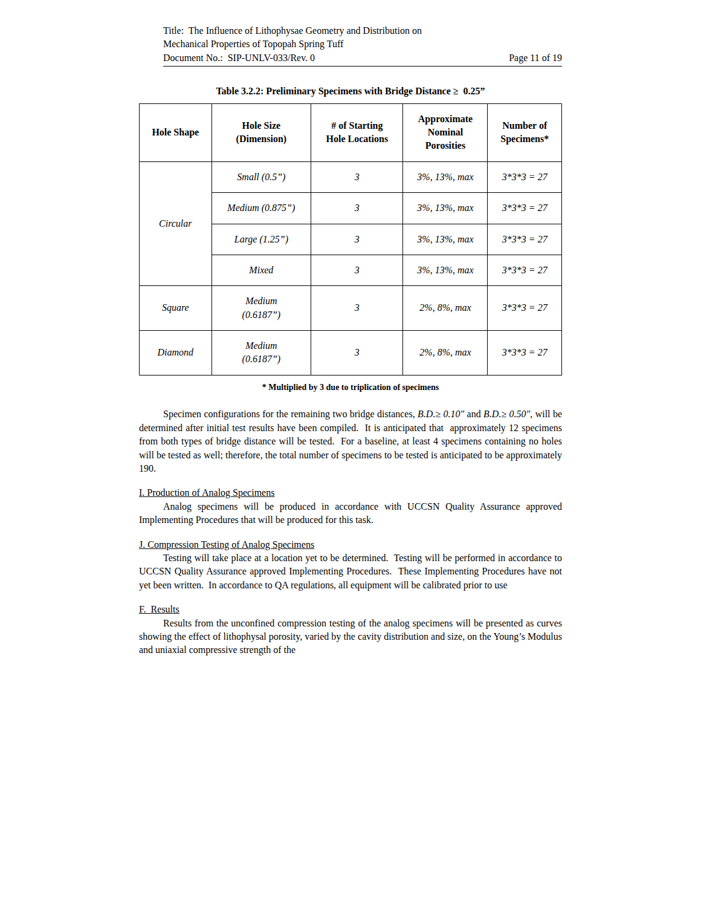Title: The Influence of Lithophysae Geometry and Distribution on
Mechanical Properties of Topopah Spring Tuff
Document No.: SIP-UNLV-033/Rev. 0 Page 11 of 19
Table 3.2.2: Preliminary Specimens with Bridge Distance ≥ 0.25”
| Hole Shape | Hole Size (Dimension) | # of Starting Hole Locations | Approximate Nominal Porosities | Number of Specimens* |
| --- | --- | --- | --- | --- |
| Circular | Small (0.5”) | 3 | 3%, 13%, max | 3*3*3 = 27 |
| Medium (0.875”) | 3 | 3%, 13%, max | 3*3*3 = 27 |
| Large (1.25”) | 3 | 3%, 13%, max | 3*3*3 = 27 |
| Mixed | 3 | 3%, 13%, max | 3*3*3 = 27 |
| Square | Medium (0.6187”) | 3 | 2%, 8%, max | 3*3*3 = 27 |
| Diamond | Medium (0.6187”) | 3 | 2%, 8%, max | 3*3*3 = 27 |
* Multiplied by 3 due to triplication of specimens
Specimen configurations for the remaining two bridge distances, B.D.≥ 0.10" and B.D.≥ 0.50", will be determined after initial test results have been compiled. It is anticipated that approximately 12 specimens from both types of bridge distance will be tested. For a baseline, at least 4 specimens containing no holes will be tested as well; therefore, the total number of specimens to be tested is anticipated to be approximately 190.
I. Production of Analog Specimens
Analog specimens will be produced in accordance with UCCSN Quality Assurance approved Implementing Procedures that will be produced for this task.
J. Compression Testing of Analog Specimens
Testing will take place at a location yet to be determined. Testing will be performed in accordance to UCCSN Quality Assurance approved Implementing Procedures. These Implementing Procedures have not yet been written. In accordance to QA regulations, all equipment will be calibrated prior to use
F. Results
Results from the unconfined compression testing of the analog specimens will be presented as curves showing the effect of lithophysal porosity, varied by the cavity distribution and size, on the Young’s Modulus and uniaxial compressive strength of the